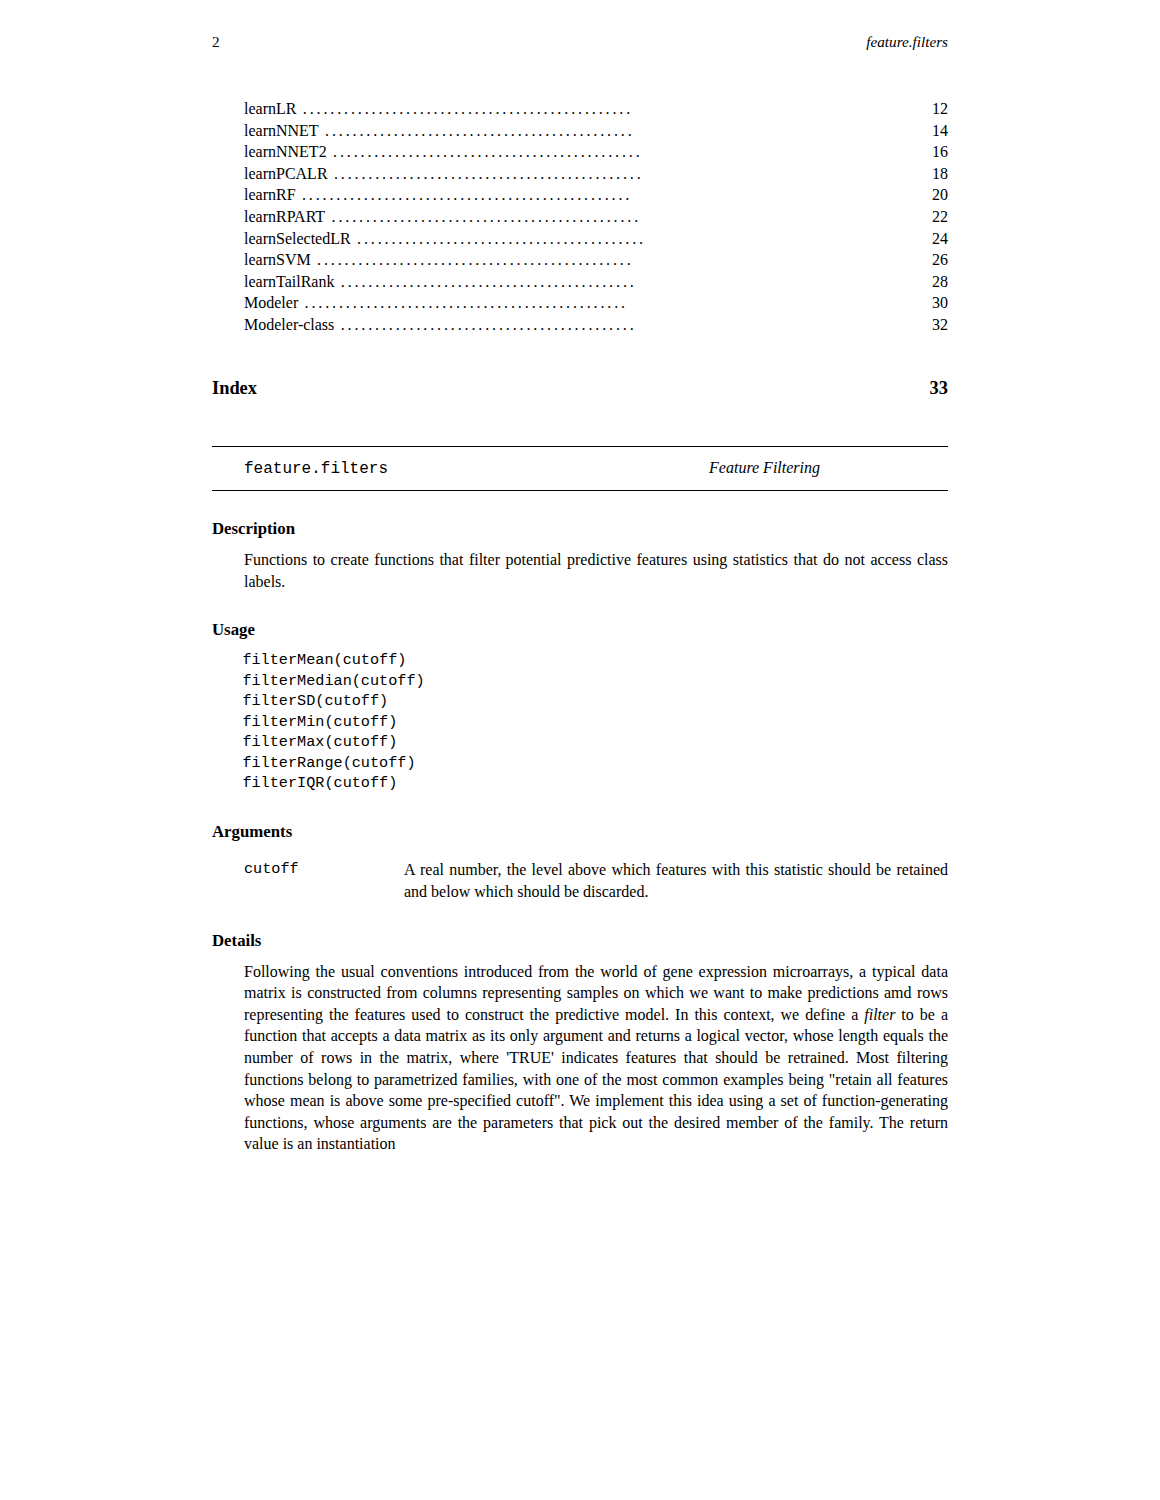2 feature.filters
learnLR................................................ 12
learnNNET............................................. 14
learnNNET2............................................. 16
learnPCALR............................................. 18
learnRF................................................ 20
learnRPART............................................. 22
learnSelectedLR.......................................... 24
learnSVM.............................................. 26
learnTailRank........................................... 28
Modeler............................................... 30
Modeler-class........................................... 32
Index 33
feature.filters Feature Filtering
Description
Functions to create functions that filter potential predictive features using statistics that do not access class labels.
Usage
filterMean(cutoff)
filterMedian(cutoff)
filterSD(cutoff)
filterMin(cutoff)
filterMax(cutoff)
filterRange(cutoff)
filterIQR(cutoff)
Arguments
cutoff
A real number, the level above which features with this statistic should be retained and below which should be discarded.
Details
Following the usual conventions introduced from the world of gene expression microarrays, a typical data matrix is constructed from columns representing samples on which we want to make predictions amd rows representing the features used to construct the predictive model. In this context, we define a filter to be a function that accepts a data matrix as its only argument and returns a logical vector, whose length equals the number of rows in the matrix, where 'TRUE' indicates features that should be retrained. Most filtering functions belong to parametrized families, with one of the most common examples being "retain all features whose mean is above some pre-specified cutoff". We implement this idea using a set of function-generating functions, whose arguments are the parameters that pick out the desired member of the family. The return value is an instantiation